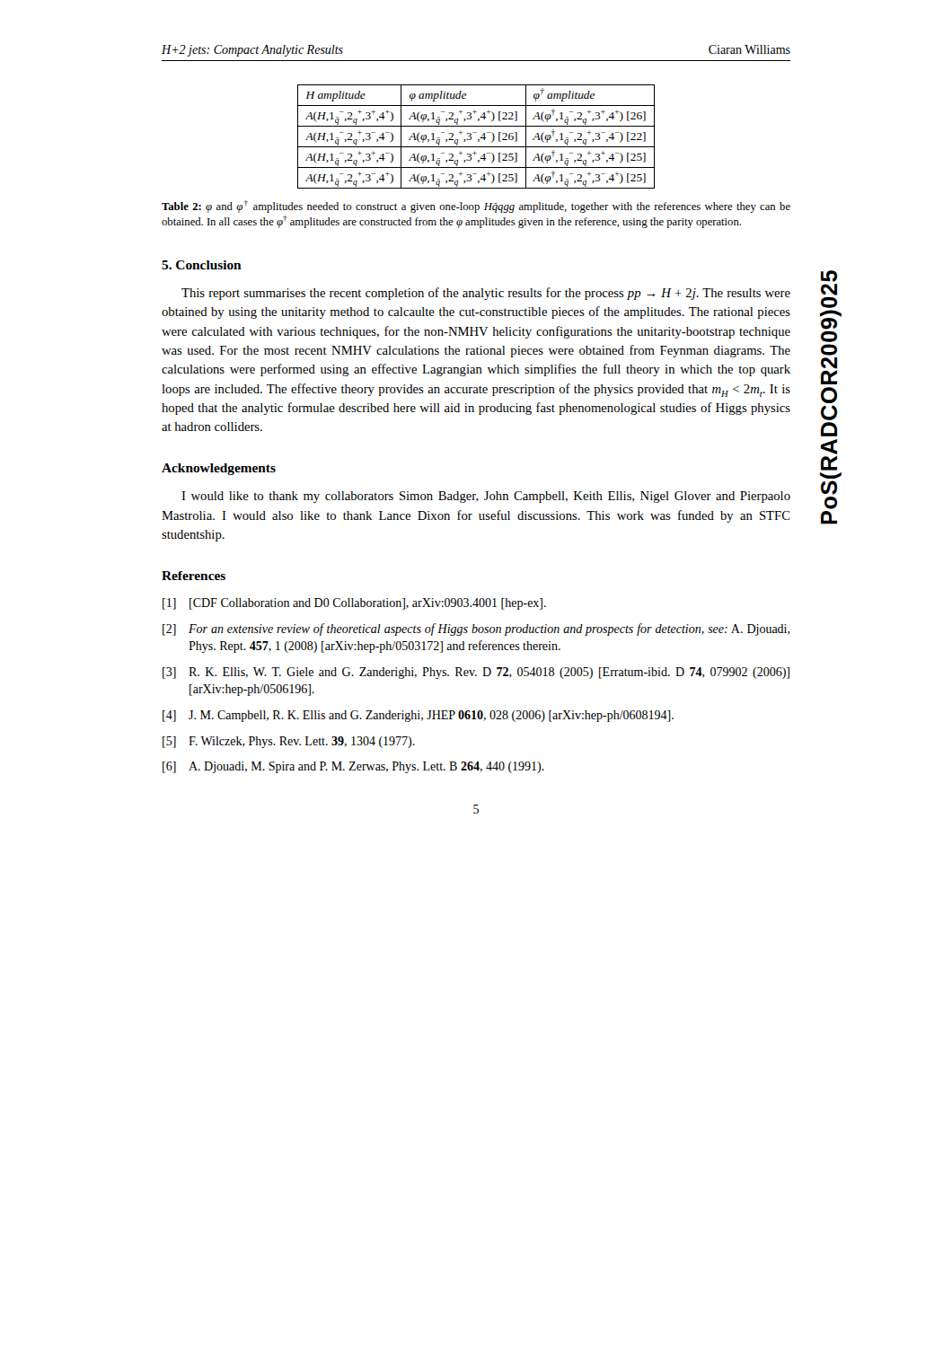H+2 jets: Compact Analytic Results Ciaran Williams
PoS(RADCOR2009)025
| H amplitude | φ amplitude | φ † amplitude |
| --- | --- | --- |
| A ( H ,1 q̄ − ,2 q + ,3 + ,4 + ) | A ( φ ,1 q̄ − ,2 q + ,3 + ,4 + ) [22] | A ( φ † ,1 q̄ − ,2 q + ,3 + ,4 + ) [26] |
| A ( H ,1 q̄ − ,2 q + ,3 − ,4 − ) | A ( φ ,1 q̄ − ,2 q + ,3 − ,4 − ) [26] | A ( φ † ,1 q̄ − ,2 q + ,3 − ,4 − ) [22] |
| A ( H ,1 q̄ − ,2 q + ,3 + ,4 − ) | A ( φ ,1 q̄ − ,2 q + ,3 + ,4 − ) [25] | A ( φ † ,1 q̄ − ,2 q + ,3 + ,4 − ) [25] |
| A ( H ,1 q̄ − ,2 q + ,3 − ,4 + ) | A ( φ ,1 q̄ − ,2 q + ,3 − ,4 + ) [25] | A ( φ † ,1 q̄ − ,2 q + ,3 − ,4 + ) [25] |
Table 2: φ and φ† amplitudes needed to construct a given one-loop Hq̄qgg amplitude, together with the references where they can be obtained. In all cases the φ† amplitudes are constructed from the φ amplitudes given in the reference, using the parity operation.
5. Conclusion
This report summarises the recent completion of the analytic results for the process pp → H + 2j. The results were obtained by using the unitarity method to calcaulte the cut-constructible pieces of the amplitudes. The rational pieces were calculated with various techniques, for the non-NMHV helicity configurations the unitarity-bootstrap technique was used. For the most recent NMHV calculations the rational pieces were obtained from Feynman diagrams. The calculations were performed using an effective Lagrangian which simplifies the full theory in which the top quark loops are included. The effective theory provides an accurate prescription of the physics provided that mH < 2mt. It is hoped that the analytic formulae described here will aid in producing fast phenomenological studies of Higgs physics at hadron colliders.
Acknowledgements
I would like to thank my collaborators Simon Badger, John Campbell, Keith Ellis, Nigel Glover and Pierpaolo Mastrolia. I would also like to thank Lance Dixon for useful discussions. This work was funded by an STFC studentship.
References
[1][CDF Collaboration and D0 Collaboration], arXiv:0903.4001 [hep-ex].
[2] For an extensive review of theoretical aspects of Higgs boson production and prospects for detection, see: A. Djouadi, Phys. Rept. 457, 1 (2008) [arXiv:hep-ph/0503172] and references therein.
[3] R. K. Ellis, W. T. Giele and G. Zanderighi, Phys. Rev. D 72, 054018 (2005) [Erratum-ibid. D 74, 079902 (2006)] [arXiv:hep-ph/0506196].
[4] J. M. Campbell, R. K. Ellis and G. Zanderighi, JHEP 0610, 028 (2006) [arXiv:hep-ph/0608194].
[5] F. Wilczek, Phys. Rev. Lett. 39, 1304 (1977).
[6] A. Djouadi, M. Spira and P. M. Zerwas, Phys. Lett. B 264, 440 (1991).
5